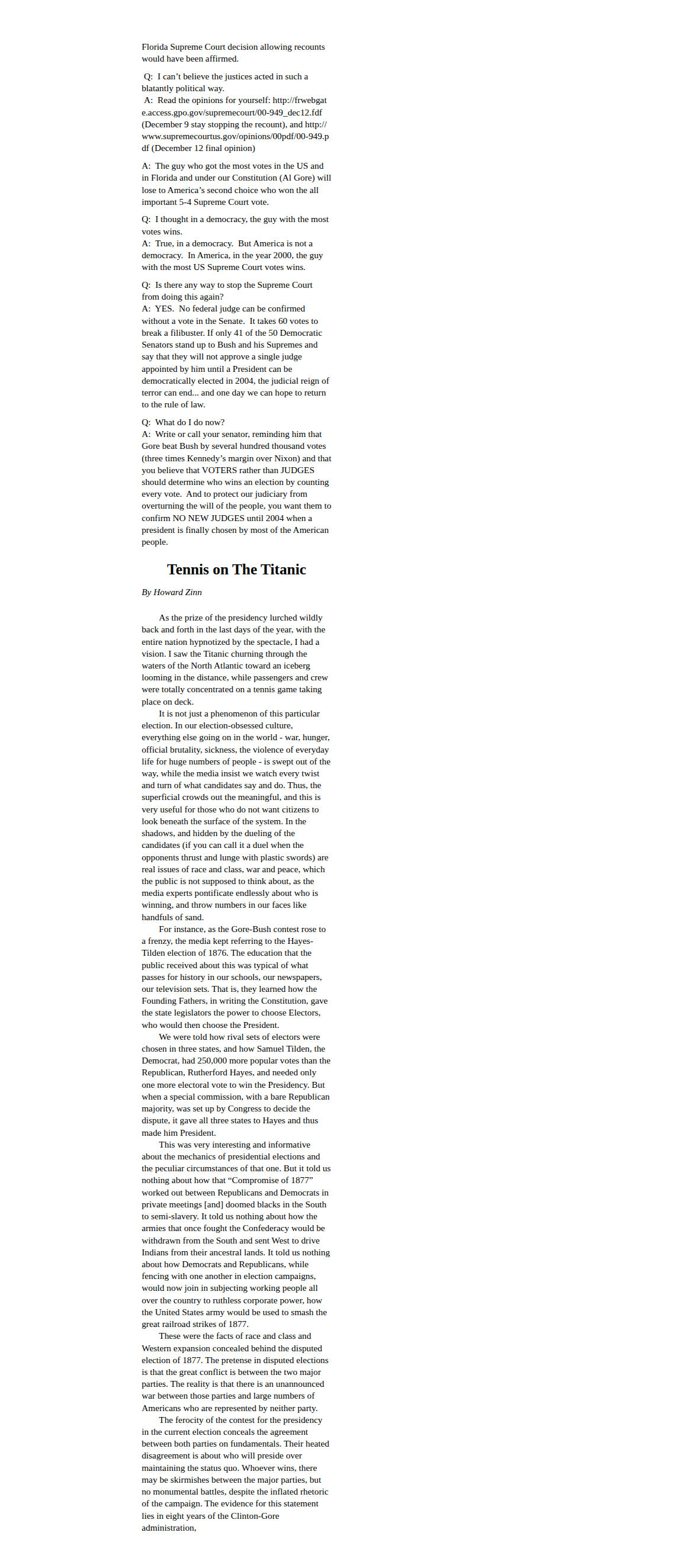Florida Supreme Court decision allowing recounts would have been affirmed.
Q: I can’t believe the justices acted in such a blatantly political way.
A: Read the opinions for yourself: http://frwebgate.access.gpo.gov/supremecourt/00-949_dec12.fdf (December 9 stay stopping the recount), and http://www.supremecourtus.gov/opinions/00pdf/00-949.pdf (December 12 final opinion)
A: The guy who got the most votes in the US and in Florida and under our Constitution (Al Gore) will lose to America’s second choice who won the all important 5-4 Supreme Court vote.
Q: I thought in a democracy, the guy with the most votes wins.
A: True, in a democracy. But America is not a democracy. In America, in the year 2000, the guy with the most US Supreme Court votes wins.
Q: Is there any way to stop the Supreme Court from doing this again?
A: YES. No federal judge can be confirmed without a vote in the Senate. It takes 60 votes to break a filibuster. If only 41 of the 50 Democratic Senators stand up to Bush and his Supremes and say that they will not approve a single judge appointed by him until a President can be democratically elected in 2004, the judicial reign of terror can end... and one day we can hope to return to the rule of law.
Q: What do I do now?
A: Write or call your senator, reminding him that Gore beat Bush by several hundred thousand votes (three times Kennedy’s margin over Nixon) and that you believe that VOTERS rather than JUDGES should determine who wins an election by counting every vote. And to protect our judiciary from overturning the will of the people, you want them to confirm NO NEW JUDGES until 2004 when a president is finally chosen by most of the American people.
Tennis on The Titanic
By Howard Zinn
As the prize of the presidency lurched wildly back and forth in the last days of the year, with the entire nation hypnotized by the spectacle, I had a vision. I saw the Titanic churning through the waters of the North Atlantic toward an iceberg looming in the distance, while passengers and crew were totally concentrated on a tennis game taking place on deck.
It is not just a phenomenon of this particular election. In our election-obsessed culture, everything else going on in the world - war, hunger, official brutality, sickness, the violence of everyday life for huge numbers of people - is swept out of the way, while the media insist we watch every twist and turn of what candidates say and do. Thus, the superficial crowds out the meaningful, and this is very useful for those who do not want citizens to look beneath the surface of the system. In the shadows, and hidden by the dueling of the candidates (if you can call it a duel when the opponents thrust and lunge with plastic swords) are real issues of race and class, war and peace, which the public is not supposed to think about, as the media experts pontificate endlessly about who is winning, and throw numbers in our faces like handfuls of sand.
For instance, as the Gore-Bush contest rose to a frenzy, the media kept referring to the Hayes-Tilden election of 1876. The education that the public received about this was typical of what passes for history in our schools, our newspapers, our television sets. That is, they learned how the Founding Fathers, in writing the Constitution, gave the state legislators the power to choose Electors, who would then choose the President.
We were told how rival sets of electors were chosen in three states, and how Samuel Tilden, the Democrat, had 250,000 more popular votes than the Republican, Rutherford Hayes, and needed only one more electoral vote to win the Presidency. But when a special commission, with a bare Republican majority, was set up by Congress to decide the dispute, it gave all three states to Hayes and thus made him President.
This was very interesting and informative about the mechanics of presidential elections and the peculiar circumstances of that one. But it told us nothing about how that “Compromise of 1877” worked out between Republicans and Democrats in private meetings [and] doomed blacks in the South to semi-slavery. It told us nothing about how the armies that once fought the Confederacy would be withdrawn from the South and sent West to drive Indians from their ancestral lands. It told us nothing about how Democrats and Republicans, while fencing with one another in election campaigns, would now join in subjecting working people all over the country to ruthless corporate power, how the United States army would be used to smash the great railroad strikes of 1877.
These were the facts of race and class and Western expansion concealed behind the disputed election of 1877. The pretense in disputed elections is that the great conflict is between the two major parties. The reality is that there is an unannounced war between those parties and large numbers of Americans who are represented by neither party.
The ferocity of the contest for the presidency in the current election conceals the agreement between both parties on fundamentals. Their heated disagreement is about who will preside over maintaining the status quo. Whoever wins, there may be skirmishes between the major parties, but no monumental battles, despite the inflated rhetoric of the campaign. The evidence for this statement lies in eight years of the Clinton-Gore administration,